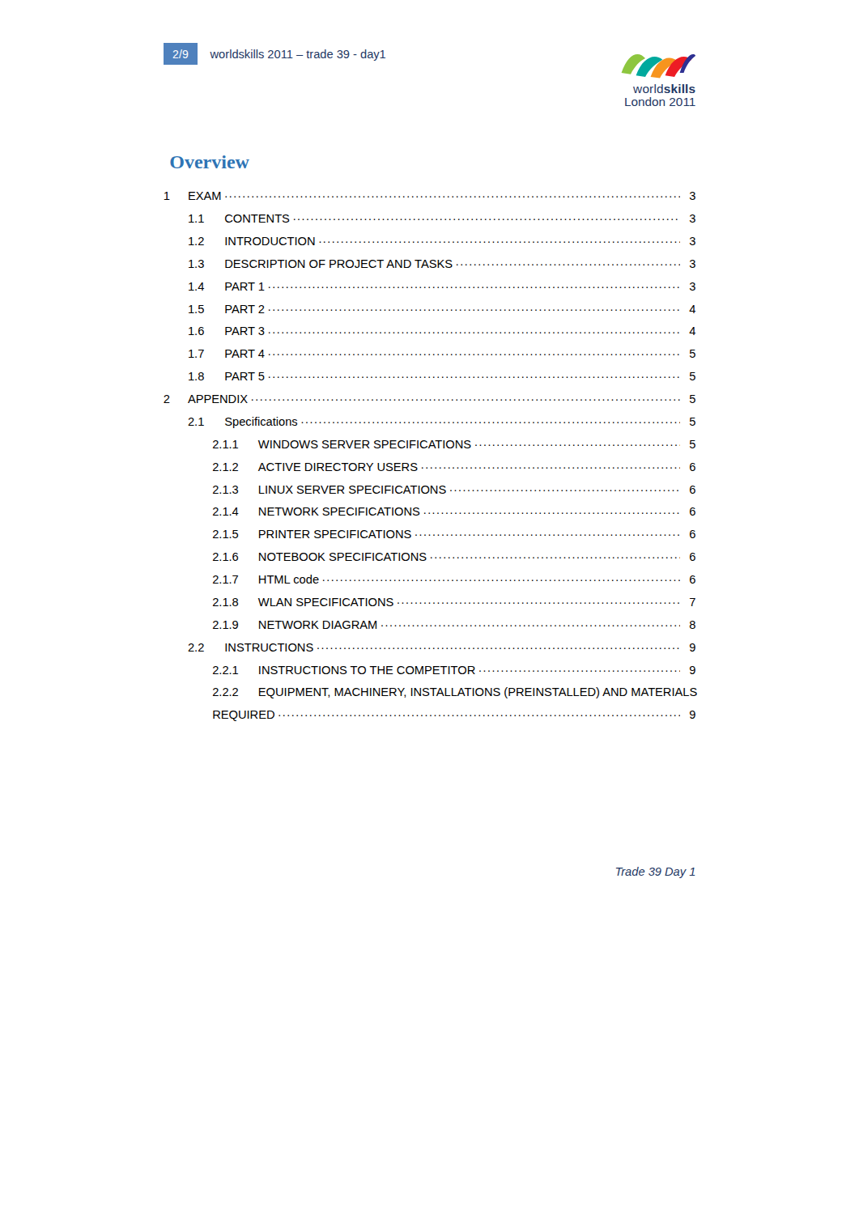2/9 worldskills 2011 – trade 39 - day1
world skills
London 2011
Overview
1 EXAM 3
1.1 CONTENTS 3
1.2 INTRODUCTION 3
1.3 DESCRIPTION OF PROJECT AND TASKS 3
1.4 PART 1 3
1.5 PART 2 4
1.6 PART 3 4
1.7 PART 4 5
1.8 PART 5 5
2 APPENDIX 5
2.1 Specifications 5
2.1.1 WINDOWS SERVER SPECIFICATIONS 5
2.1.2 ACTIVE DIRECTORY USERS 6
2.1.3 LINUX SERVER SPECIFICATIONS 6
2.1.4 NETWORK SPECIFICATIONS 6
2.1.5 PRINTER SPECIFICATIONS 6
2.1.6 NOTEBOOK SPECIFICATIONS 6
2.1.7 HTML code 6
2.1.8 WLAN SPECIFICATIONS 7
2.1.9 NETWORK DIAGRAM 8
2.2 INSTRUCTIONS 9
2.2.1 INSTRUCTIONS TO THE COMPETITOR 9
2.2.2 EQUIPMENT, MACHINERY, INSTALLATIONS (PREINSTALLED) AND MATERIALS
REQUIRED 9
Trade 39 Day 1